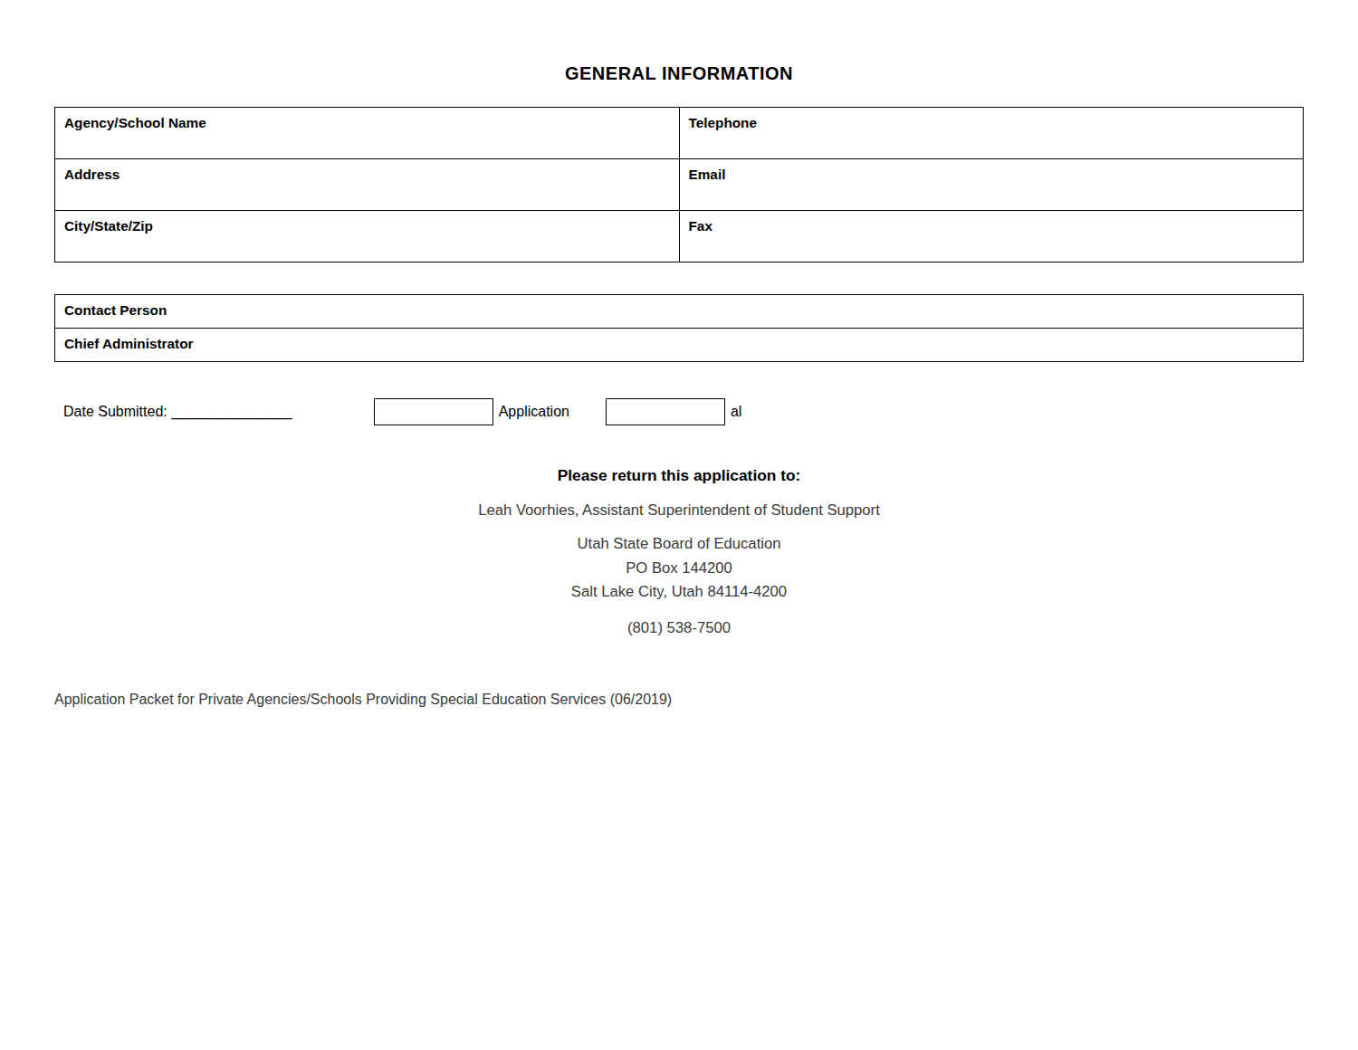GENERAL INFORMATION
| Agency/School Name | Telephone |
| Address | Email |
| City/State/Zip | Fax |
| Contact Person |
| Chief Administrator |
Date Submitted: _______________ Application al
Please return this application to:
Leah Voorhies, Assistant Superintendent of Student Support
Utah State Board of Education
PO Box 144200
Salt Lake City, Utah 84114-4200
(801) 538-7500
Application Packet for Private Agencies/Schools Providing Special Education Services (06/2019)